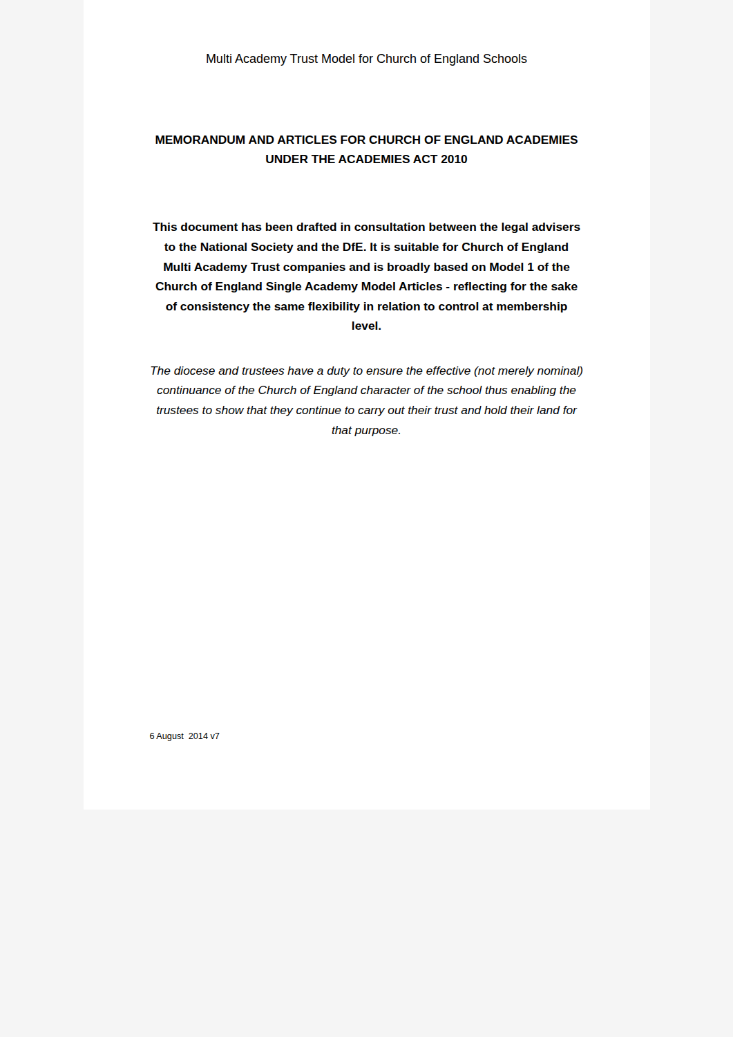Multi Academy Trust Model for Church of England Schools
Memorandum and Articles for Church of England Academies under the Academies Act 2010
This document has been drafted in consultation between the legal advisers to the National Society and the DfE. It is suitable for Church of England Multi Academy Trust companies and is broadly based on Model 1 of the Church of England Single Academy Model Articles - reflecting for the sake of consistency the same flexibility in relation to control at membership level.
The diocese and trustees have a duty to ensure the effective (not merely nominal) continuance of the Church of England character of the school thus enabling the trustees to show that they continue to carry out their trust and hold their land for that purpose.
6 August 2014 v7